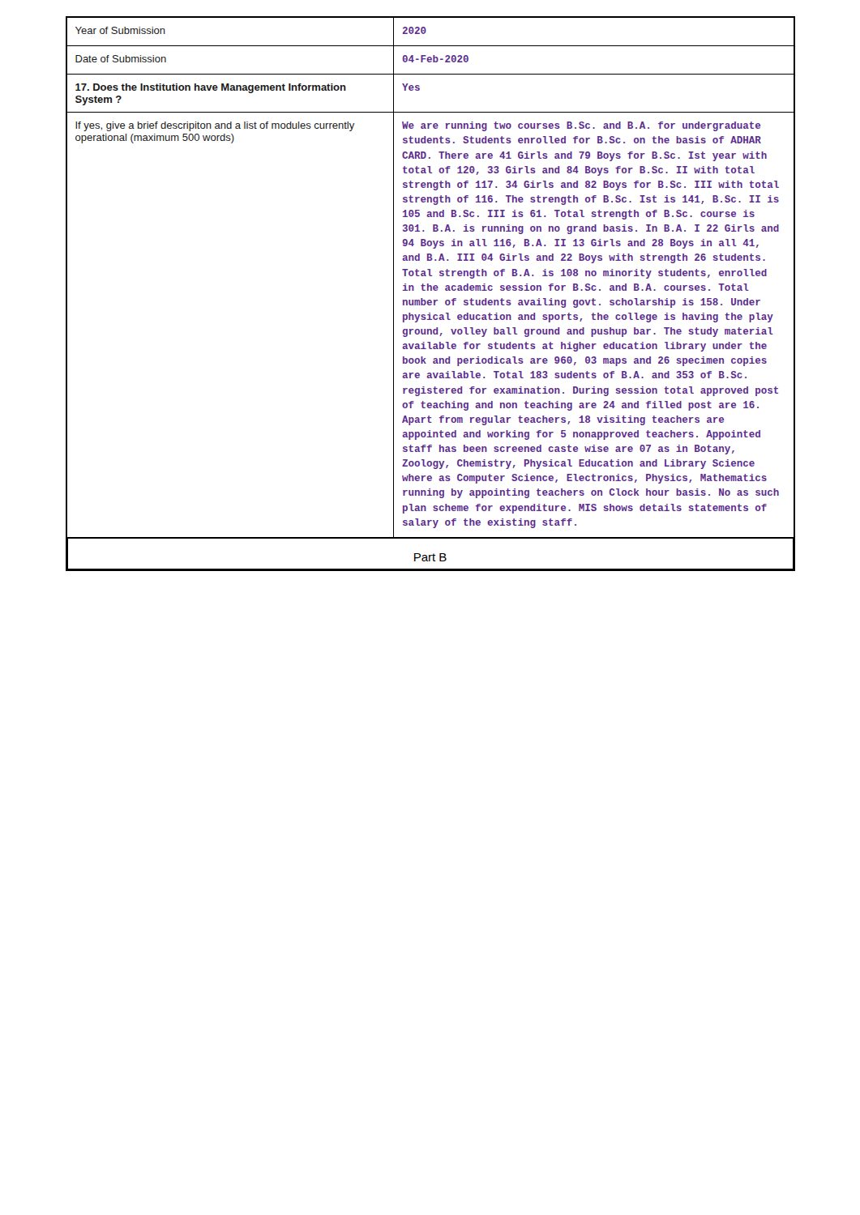| Year of Submission | 2020 |
| Date of Submission | 04-Feb-2020 |
| 17. Does the Institution have Management Information System ? | Yes |
| If yes, give a brief descripiton and a list of modules currently operational (maximum 500 words) | We are running two courses B.Sc. and B.A. for undergraduate students. Students enrolled for B.Sc. on the basis of ADHAR CARD. There are 41 Girls and 79 Boys for B.Sc. Ist year with total of 120, 33 Girls and 84 Boys for B.Sc. II with total strength of 117. 34 Girls and 82 Boys for B.Sc. III with total strength of 116. The strength of B.Sc. Ist is 141, B.Sc. II is 105 and B.Sc. III is 61. Total strength of B.Sc. course is 301. B.A. is running on no grand basis. In B.A. I 22 Girls and 94 Boys in all 116, B.A. II 13 Girls and 28 Boys in all 41, and B.A. III 04 Girls and 22 Boys with strength 26 students. Total strength of B.A. is 108 no minority students, enrolled in the academic session for B.Sc. and B.A. courses. Total number of students availing govt. scholarship is 158. Under physical education and sports, the college is having the play ground, volley ball ground and pushup bar. The study material available for students at higher education library under the book and periodicals are 960, 03 maps and 26 specimen copies are available. Total 183 sudents of B.A. and 353 of B.Sc. registered for examination. During session total approved post of teaching and non teaching are 24 and filled post are 16. Apart from regular teachers, 18 visiting teachers are appointed and working for 5 nonapproved teachers. Appointed staff has been screened caste wise are 07 as in Botany, Zoology, Chemistry, Physical Education and Library Science where as Computer Science, Electronics, Physics, Mathematics running by appointing teachers on Clock hour basis. No as such plan scheme for expenditure. MIS shows details statements of salary of the existing staff. |
Part B